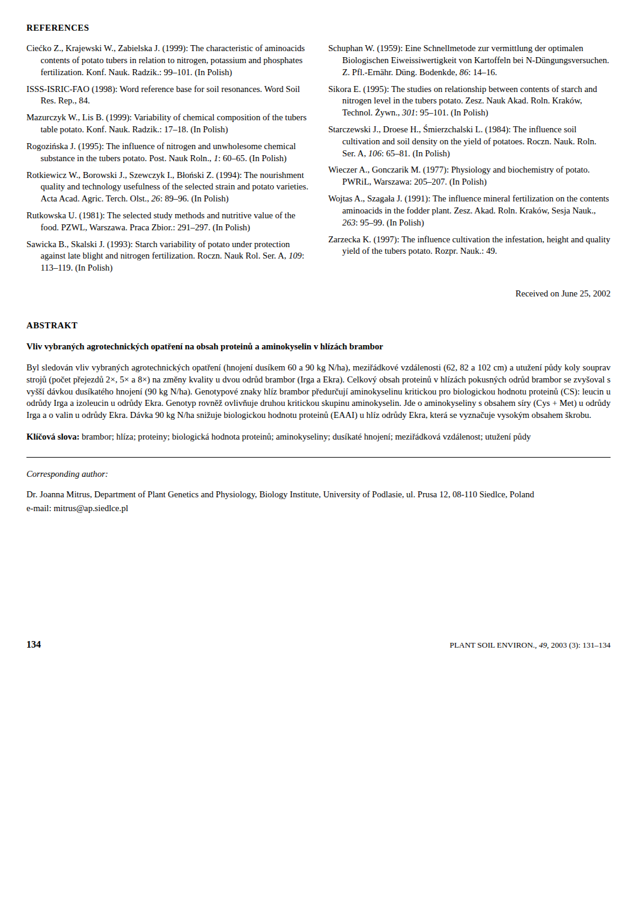REFERENCES
Ciećko Z., Krajewski W., Zabielska J. (1999): The characteristic of aminoacids contents of potato tubers in relation to nitrogen, potassium and phosphates fertilization. Konf. Nauk. Radzik.: 99–101. (In Polish)
ISSS-ISRIC-FAO (1998): Word reference base for soil resonances. Word Soil Res. Rep., 84.
Mazurczyk W., Lis B. (1999): Variability of chemical composition of the tubers table potato. Konf. Nauk. Radzik.: 17–18. (In Polish)
Rogozińska J. (1995): The influence of nitrogen and unwholesome chemical substance in the tubers potato. Post. Nauk Roln., 1: 60–65. (In Polish)
Rotkiewicz W., Borowski J., Szewczyk I., Błoński Z. (1994): The nourishment quality and technology usefulness of the selected strain and potato varieties. Acta Acad. Agric. Terch. Olst., 26: 89–96. (In Polish)
Rutkowska U. (1981): The selected study methods and nutritive value of the food. PZWL, Warszawa. Praca Zbior.: 291–297. (In Polish)
Sawicka B., Skalski J. (1993): Starch variability of potato under protection against late blight and nitrogen fertilization. Roczn. Nauk Rol. Ser. A, 109: 113–119. (In Polish)
Schuphan W. (1959): Eine Schnellmetode zur vermittlung der optimalen Biologischen Eiweissiwertigkeit von Kartoffeln bei N-Düngungsversuchen. Z. Pfl.-Ernähr. Düng. Bodenkde, 86: 14–16.
Sikora E. (1995): The studies on relationship between contents of starch and nitrogen level in the tubers potato. Zesz. Nauk Akad. Roln. Kraków, Technol. Żywn., 301: 95–101. (In Polish)
Starczewski J., Droese H., Śmierzchalski L. (1984): The influence soil cultivation and soil density on the yield of potatoes. Roczn. Nauk. Roln. Ser. A, 106: 65–81. (In Polish)
Wieczer A., Gonczarik M. (1977): Physiology and biochemistry of potato. PWRiL, Warszawa: 205–207. (In Polish)
Wojtas A., Szagała J. (1991): The influence mineral fertilization on the contents aminoacids in the fodder plant. Zesz. Akad. Roln. Kraków, Sesja Nauk., 263: 95–99. (In Polish)
Zarzecka K. (1997): The influence cultivation the infestation, height and quality yield of the tubers potato. Rozpr. Nauk.: 49.
Received on June 25, 2002
ABSTRAKT
Vliv vybraných agrotechnických opatření na obsah proteinů a aminokyselin v hlízách brambor
Byl sledován vliv vybraných agrotechnických opatření (hnojení dusíkem 60 a 90 kg N/ha), meziřádkové vzdálenosti (62, 82 a 102 cm) a utužení půdy koly souprav strojů (počet přejezdů 2×, 5× a 8×) na změny kvality u dvou odrůd brambor (Irga a Ekra). Celkový obsah proteinů v hlízách pokusných odrůd brambor se zvyšoval s vyšší dávkou dusíkatého hnojení (90 kg N/ha). Genotypové znaky hlíz brambor předurčují aminokyselinu kritickou pro biologickou hodnotu proteinů (CS): leucin u odrůdy Irga a izoleucin u odrůdy Ekra. Genotyp rovněž ovlivňuje druhou kritickou skupinu aminokyselin. Jde o aminokyseliny s obsahem síry (Cys + Met) u odrůdy Irga a o valin u odrůdy Ekra. Dávka 90 kg N/ha snižuje biologickou hodnotu proteinů (EAAI) u hlíz odrůdy Ekra, která se vyznačuje vysokým obsahem škrobu.
Klíčová slova: brambor; hlíza; proteiny; biologická hodnota proteinů; aminokyseliny; dusíkaté hnojení; meziřádková vzdálenost; utužení půdy
Corresponding author:
Dr. Joanna Mitrus, Department of Plant Genetics and Physiology, Biology Institute, University of Podlasie, ul. Prusa 12, 08-110 Siedlce, Poland
e-mail: mitrus@ap.siedlce.pl
134 PLANT SOIL ENVIRON., 49, 2003 (3): 131–134